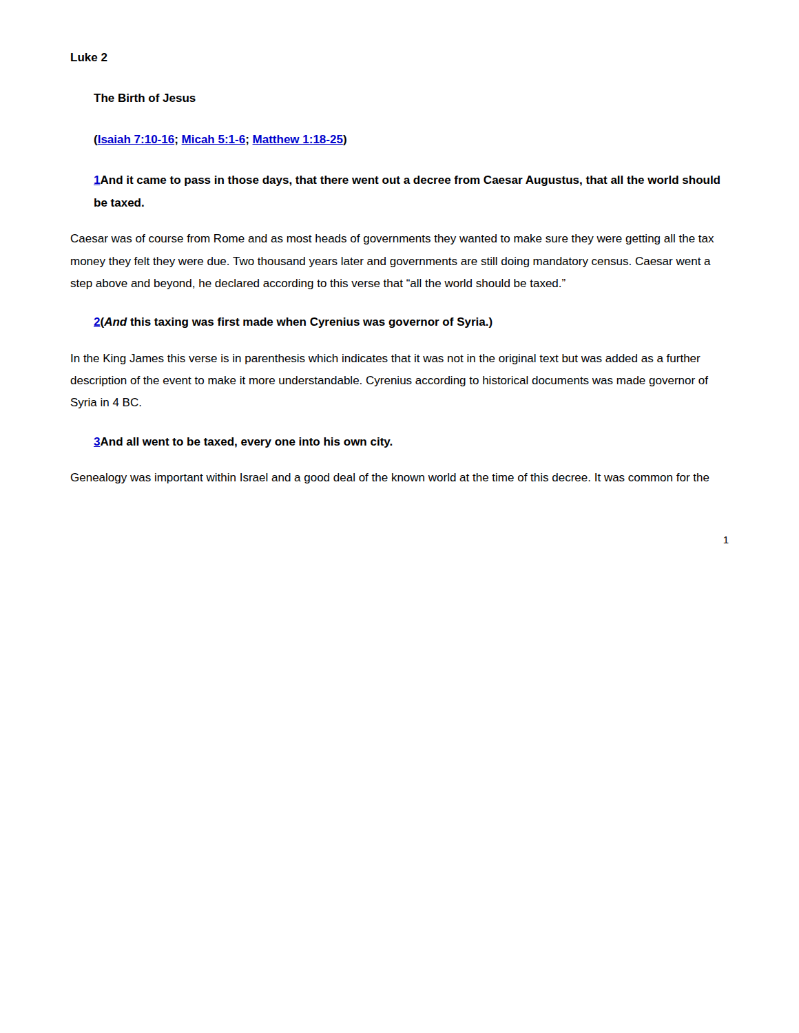Luke 2
The Birth of Jesus
(Isaiah 7:10-16; Micah 5:1-6; Matthew 1:18-25)
1 And it came to pass in those days, that there went out a decree from Caesar Augustus, that all the world should be taxed.
Caesar was of course from Rome and as most heads of governments they wanted to make sure they were getting all the tax money they felt they were due. Two thousand years later and governments are still doing mandatory census. Caesar went a step above and beyond, he declared according to this verse that “all the world should be taxed.”
2(And this taxing was first made when Cyrenius was governor of Syria.)
In the King James this verse is in parenthesis which indicates that it was not in the original text but was added as a further description of the event to make it more understandable. Cyrenius according to historical documents was made governor of Syria in 4 BC.
3 And all went to be taxed, every one into his own city.
Genealogy was important within Israel and a good deal of the known world at the time of this decree. It was common for the
1